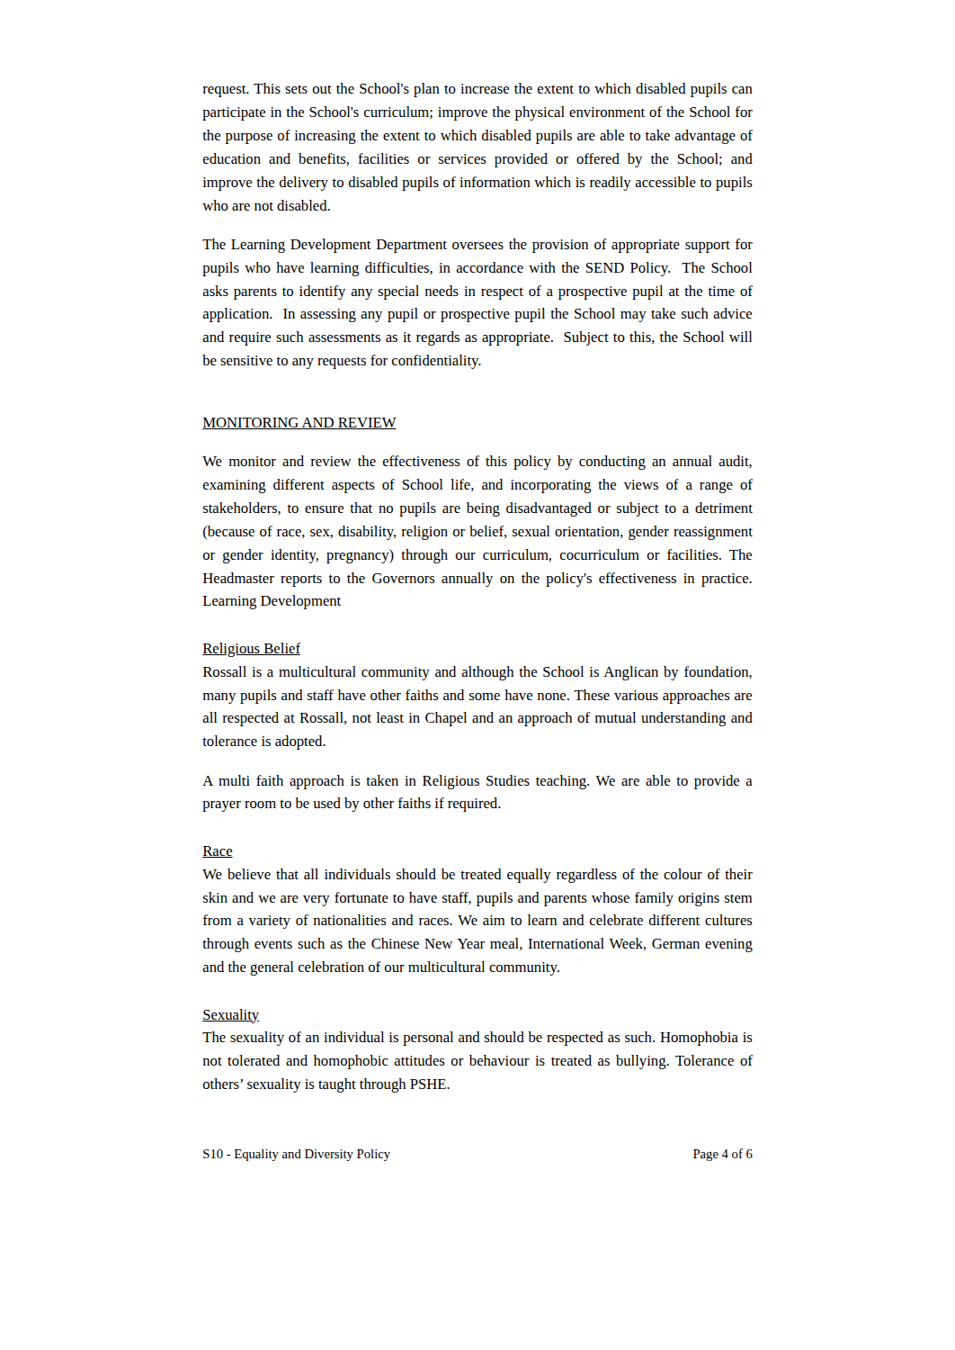request. This sets out the School's plan to increase the extent to which disabled pupils can participate in the School's curriculum; improve the physical environment of the School for the purpose of increasing the extent to which disabled pupils are able to take advantage of education and benefits, facilities or services provided or offered by the School; and improve the delivery to disabled pupils of information which is readily accessible to pupils who are not disabled.
The Learning Development Department oversees the provision of appropriate support for pupils who have learning difficulties, in accordance with the SEND Policy. The School asks parents to identify any special needs in respect of a prospective pupil at the time of application. In assessing any pupil or prospective pupil the School may take such advice and require such assessments as it regards as appropriate. Subject to this, the School will be sensitive to any requests for confidentiality.
MONITORING AND REVIEW
We monitor and review the effectiveness of this policy by conducting an annual audit, examining different aspects of School life, and incorporating the views of a range of stakeholders, to ensure that no pupils are being disadvantaged or subject to a detriment (because of race, sex, disability, religion or belief, sexual orientation, gender reassignment or gender identity, pregnancy) through our curriculum, cocurriculum or facilities. The Headmaster reports to the Governors annually on the policy's effectiveness in practice. Learning Development
Religious Belief
Rossall is a multicultural community and although the School is Anglican by foundation, many pupils and staff have other faiths and some have none. These various approaches are all respected at Rossall, not least in Chapel and an approach of mutual understanding and tolerance is adopted.
A multi faith approach is taken in Religious Studies teaching. We are able to provide a prayer room to be used by other faiths if required.
Race
We believe that all individuals should be treated equally regardless of the colour of their skin and we are very fortunate to have staff, pupils and parents whose family origins stem from a variety of nationalities and races. We aim to learn and celebrate different cultures through events such as the Chinese New Year meal, International Week, German evening and the general celebration of our multicultural community.
Sexuality
The sexuality of an individual is personal and should be respected as such. Homophobia is not tolerated and homophobic attitudes or behaviour is treated as bullying. Tolerance of others’ sexuality is taught through PSHE.
S10 - Equality and Diversity Policy
Page 4 of 6